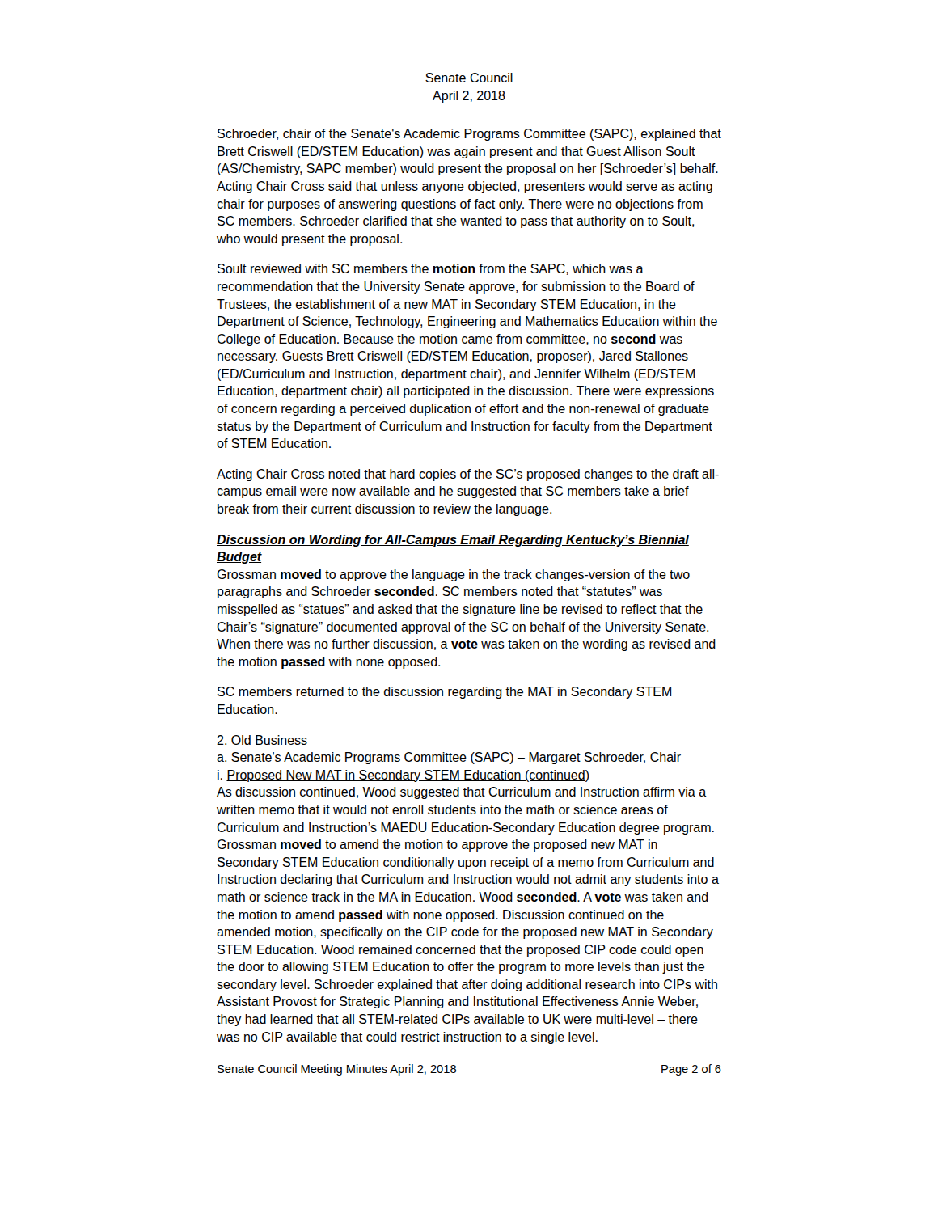Senate Council April 2, 2018
Schroeder, chair of the Senate's Academic Programs Committee (SAPC), explained that Brett Criswell (ED/STEM Education) was again present and that Guest Allison Soult (AS/Chemistry, SAPC member) would present the proposal on her [Schroeder’s] behalf. Acting Chair Cross said that unless anyone objected, presenters would serve as acting chair for purposes of answering questions of fact only. There were no objections from SC members. Schroeder clarified that she wanted to pass that authority on to Soult, who would present the proposal.
Soult reviewed with SC members the motion from the SAPC, which was a recommendation that the University Senate approve, for submission to the Board of Trustees, the establishment of a new MAT in Secondary STEM Education, in the Department of Science, Technology, Engineering and Mathematics Education within the College of Education. Because the motion came from committee, no second was necessary. Guests Brett Criswell (ED/STEM Education, proposer), Jared Stallones (ED/Curriculum and Instruction, department chair), and Jennifer Wilhelm (ED/STEM Education, department chair) all participated in the discussion. There were expressions of concern regarding a perceived duplication of effort and the non-renewal of graduate status by the Department of Curriculum and Instruction for faculty from the Department of STEM Education.
Acting Chair Cross noted that hard copies of the SC’s proposed changes to the draft all-campus email were now available and he suggested that SC members take a brief break from their current discussion to review the language.
Discussion on Wording for All-Campus Email Regarding Kentucky’s Biennial Budget
Grossman moved to approve the language in the track changes-version of the two paragraphs and Schroeder seconded. SC members noted that “statutes” was misspelled as “statues” and asked that the signature line be revised to reflect that the Chair’s “signature” documented approval of the SC on behalf of the University Senate. When there was no further discussion, a vote was taken on the wording as revised and the motion passed with none opposed.
SC members returned to the discussion regarding the MAT in Secondary STEM Education.
2. Old Business
a. Senate's Academic Programs Committee (SAPC) – Margaret Schroeder, Chair
i. Proposed New MAT in Secondary STEM Education (continued)
As discussion continued, Wood suggested that Curriculum and Instruction affirm via a written memo that it would not enroll students into the math or science areas of Curriculum and Instruction’s MAEDU Education-Secondary Education degree program. Grossman moved to amend the motion to approve the proposed new MAT in Secondary STEM Education conditionally upon receipt of a memo from Curriculum and Instruction declaring that Curriculum and Instruction would not admit any students into a math or science track in the MA in Education. Wood seconded. A vote was taken and the motion to amend passed with none opposed. Discussion continued on the amended motion, specifically on the CIP code for the proposed new MAT in Secondary STEM Education. Wood remained concerned that the proposed CIP code could open the door to allowing STEM Education to offer the program to more levels than just the secondary level. Schroeder explained that after doing additional research into CIPs with Assistant Provost for Strategic Planning and Institutional Effectiveness Annie Weber, they had learned that all STEM-related CIPs available to UK were multi-level – there was no CIP available that could restrict instruction to a single level.
Senate Council Meeting Minutes April 2, 2018 Page 2 of 6